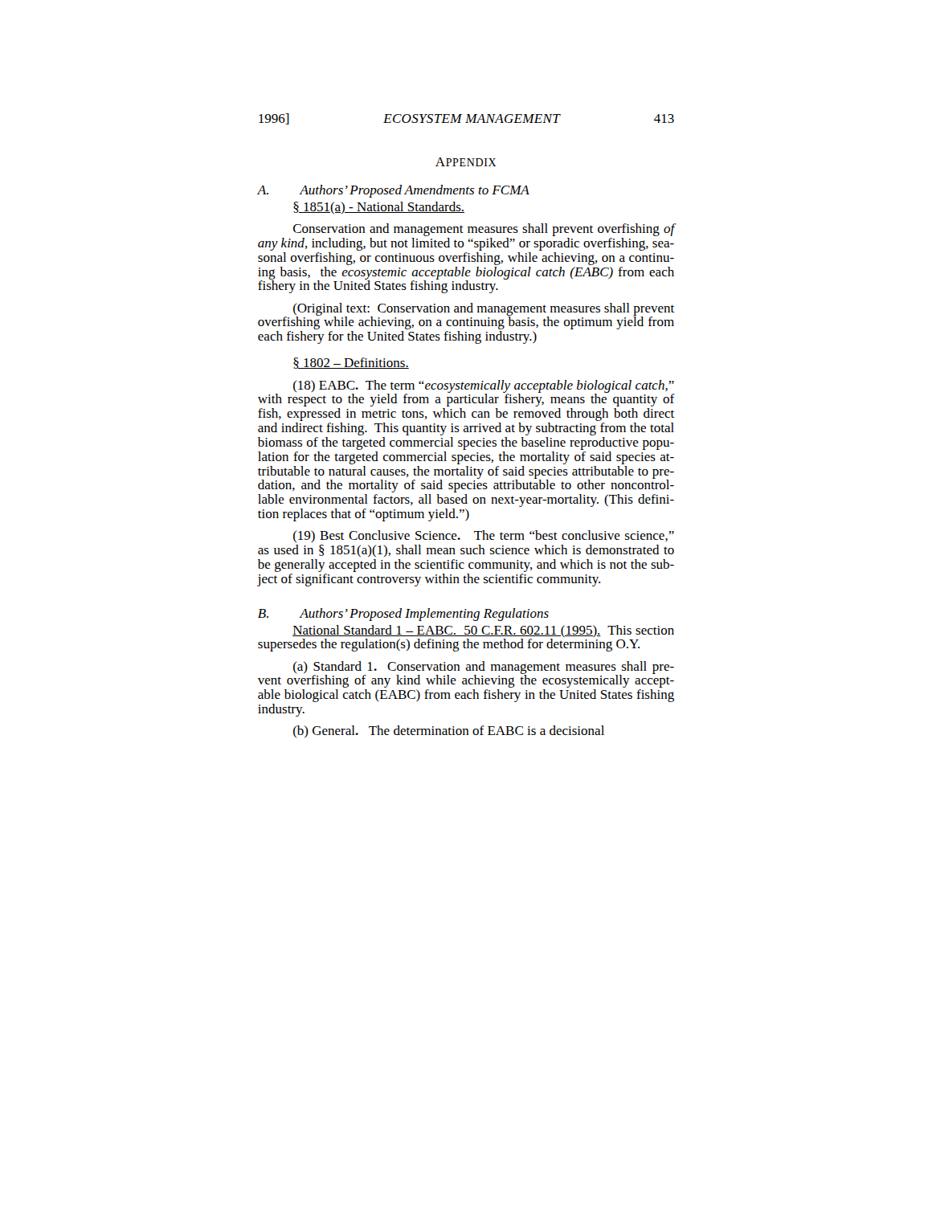1996]
ECOSYSTEM MANAGEMENT
413
APPENDIX
A.
Authors’ Proposed Amendments to FCMA
§ 1851(a) - National Standards.
Conservation and management measures shall prevent overfishing of any kind, including, but not limited to “spiked” or sporadic overfishing, seasonal overfishing, or continuous overfishing, while achieving, on a continuing basis, the ecosystemic acceptable biological catch (EABC) from each fishery in the United States fishing industry.
(Original text: Conservation and management measures shall prevent overfishing while achieving, on a continuing basis, the optimum yield from each fishery for the United States fishing industry.)
§ 1802 – Definitions.
(18) EABC. The term “ecosystemically acceptable biological catch,” with respect to the yield from a particular fishery, means the quantity of fish, expressed in metric tons, which can be removed through both direct and indirect fishing. This quantity is arrived at by subtracting from the total biomass of the targeted commercial species the baseline reproductive population for the targeted commercial species, the mortality of said species attributable to natural causes, the mortality of said species attributable to predation, and the mortality of said species attributable to other noncontrollable environmental factors, all based on next-year-mortality. (This definition replaces that of “optimum yield.”)
(19) Best Conclusive Science. The term “best conclusive science,” as used in § 1851(a)(1), shall mean such science which is demonstrated to be generally accepted in the scientific community, and which is not the subject of significant controversy within the scientific community.
B.
Authors’ Proposed Implementing Regulations
National Standard 1 – EABC. 50 C.F.R. 602.11 (1995). This section supersedes the regulation(s) defining the method for determining O.Y.
(a) Standard 1. Conservation and management measures shall prevent overfishing of any kind while achieving the ecosystemically acceptable biological catch (EABC) from each fishery in the United States fishing industry.
(b) General. The determination of EABC is a decisional